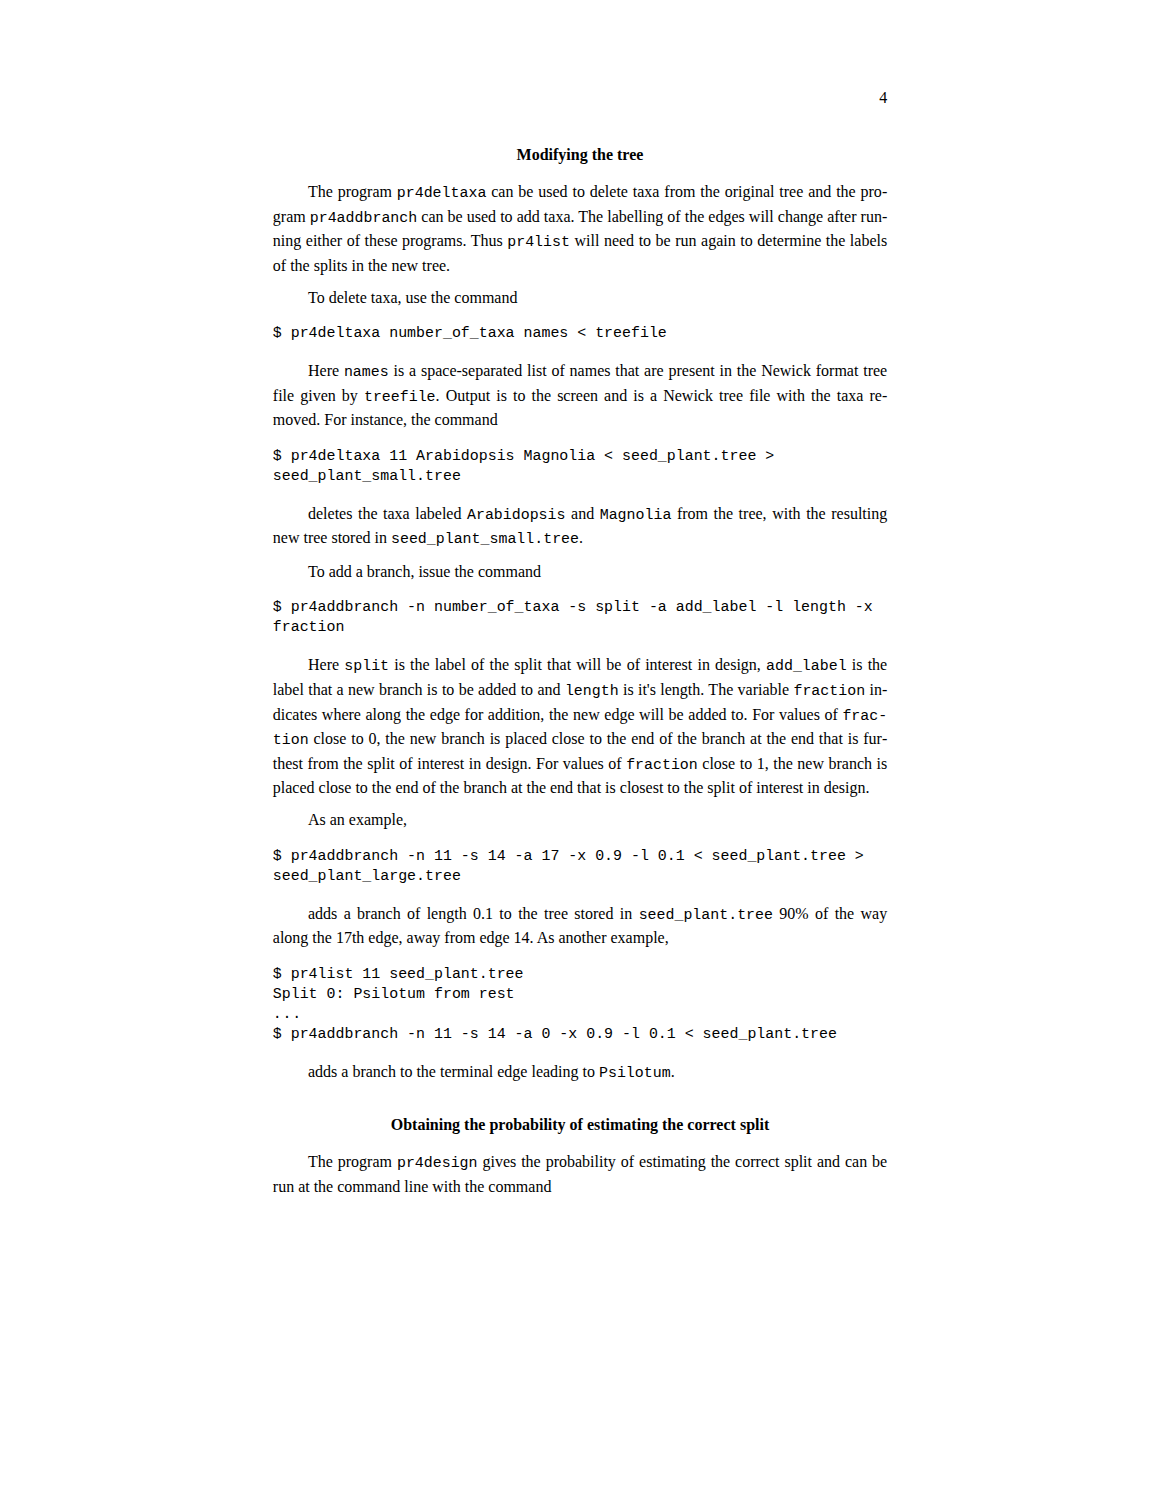4
Modifying the tree
The program pr4deltaxa can be used to delete taxa from the original tree and the program pr4addbranch can be used to add taxa. The labelling of the edges will change after running either of these programs. Thus pr4list will need to be run again to determine the labels of the splits in the new tree.
To delete taxa, use the command
$ pr4deltaxa number_of_taxa names < treefile
Here names is a space-separated list of names that are present in the Newick format tree file given by treefile. Output is to the screen and is a Newick tree file with the taxa removed. For instance, the command
$ pr4deltaxa 11 Arabidopsis Magnolia < seed_plant.tree > seed_plant_small.tree
deletes the taxa labeled Arabidopsis and Magnolia from the tree, with the resulting new tree stored in seed_plant_small.tree.
To add a branch, issue the command
$ pr4addbranch -n number_of_taxa -s split -a add_label -l length -x fraction
Here split is the label of the split that will be of interest in design, add_label is the label that a new branch is to be added to and length is it's length. The variable fraction indicates where along the edge for addition, the new edge will be added to. For values of fraction close to 0, the new branch is placed close to the end of the branch at the end that is furthest from the split of interest in design. For values of fraction close to 1, the new branch is placed close to the end of the branch at the end that is closest to the split of interest in design.
As an example,
$ pr4addbranch -n 11 -s 14 -a 17 -x 0.9 -l 0.1 < seed_plant.tree > seed_plant_large.tree
adds a branch of length 0.1 to the tree stored in seed_plant.tree 90% of the way along the 17th edge, away from edge 14. As another example,
$ pr4list 11 seed_plant.tree
Split 0: Psilotum from rest
...
$ pr4addbranch -n 11 -s 14 -a 0 -x 0.9 -l 0.1 < seed_plant.tree
adds a branch to the terminal edge leading to Psilotum.
Obtaining the probability of estimating the correct split
The program pr4design gives the probability of estimating the correct split and can be run at the command line with the command